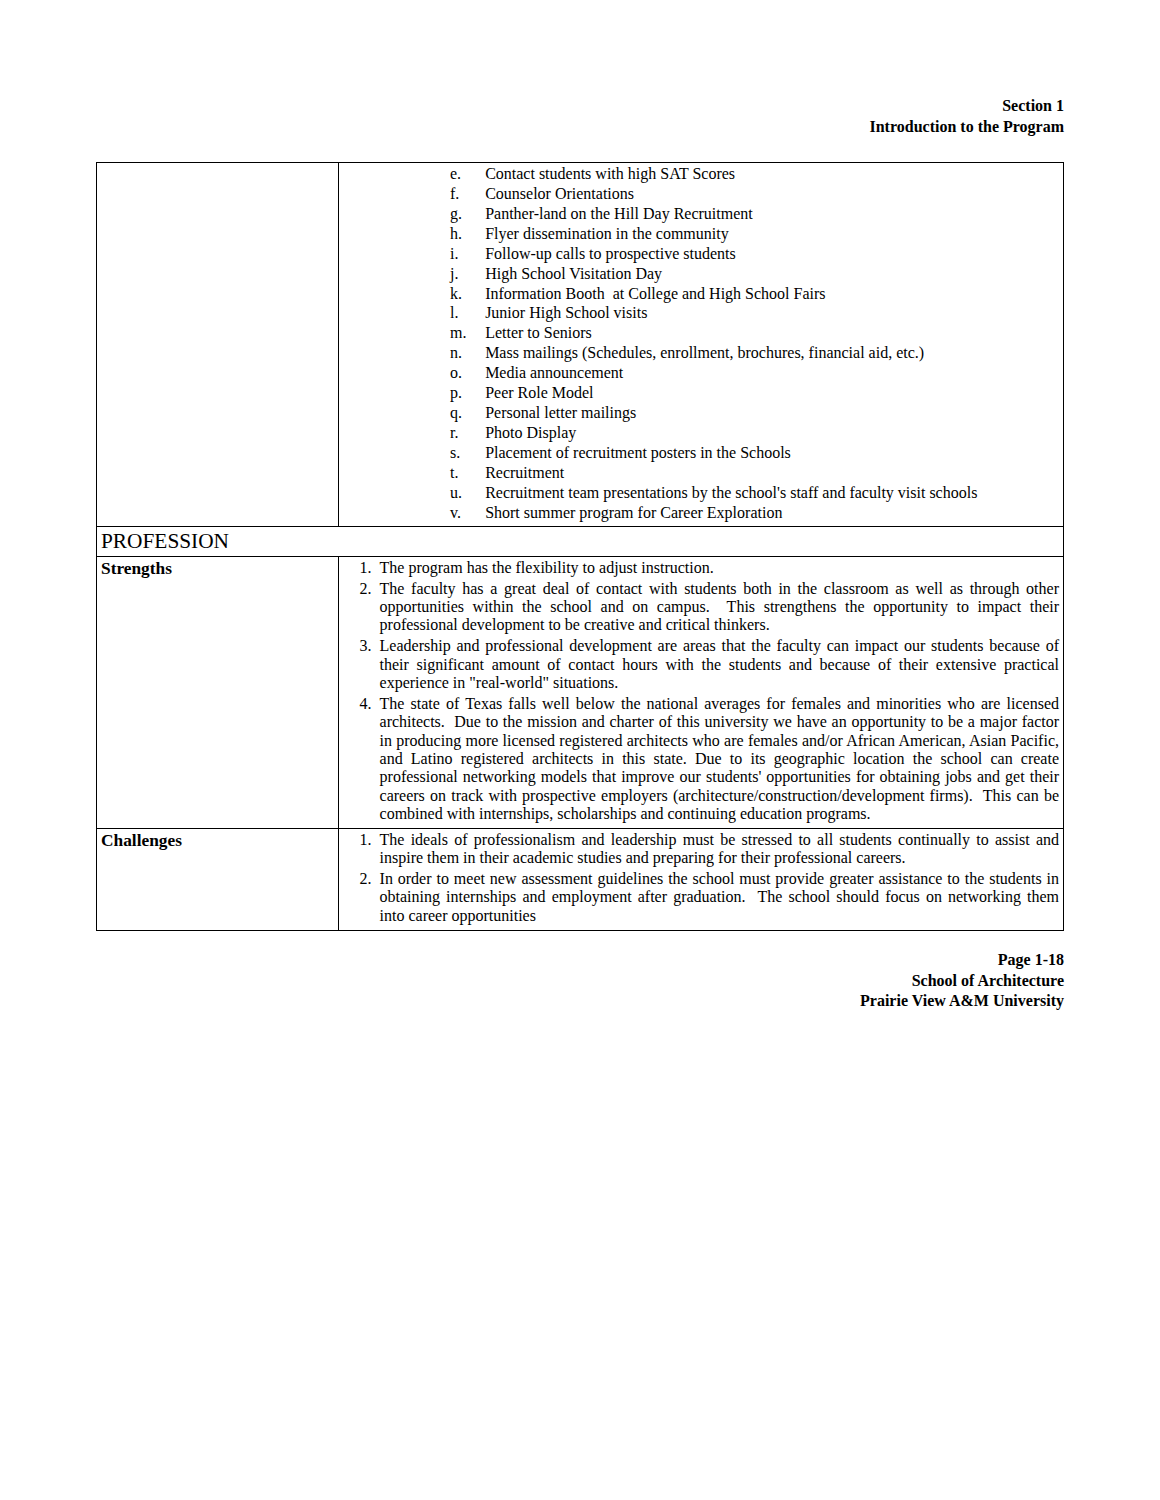Section 1
Introduction to the Program
| | e. Contact students with high SAT Scores f. Counselor Orientations g. Panther-land on the Hill Day Recruitment h. Flyer dissemination in the community i. Follow-up calls to prospective students j. High School Visitation Day k. Information Booth at College and High School Fairs l. Junior High School visits m. Letter to Seniors n. Mass mailings (Schedules, enrollment, brochures, financial aid, etc.) o. Media announcement p. Peer Role Model q. Personal letter mailings r. Photo Display s. Placement of recruitment posters in the Schools t. Recruitment u. Recruitment team presentations by the school's staff and faculty visit schools v. Short summer program for Career Exploration |
| PROFESSION |
| Strengths | 1. The program has the flexibility to adjust instruction. 2. The faculty has a great deal of contact with students both in the classroom as well as through other opportunities within the school and on campus. This strengthens the opportunity to impact their professional development to be creative and critical thinkers. 3. Leadership and professional development are areas that the faculty can impact our students because of their significant amount of contact hours with the students and because of their extensive practical experience in "real-world" situations. 4. The state of Texas falls well below the national averages for females and minorities who are licensed architects. Due to the mission and charter of this university we have an opportunity to be a major factor in producing more licensed registered architects who are females and/or African American, Asian Pacific, and Latino registered architects in this state. Due to its geographic location the school can create professional networking models that improve our students' opportunities for obtaining jobs and get their careers on track with prospective employers (architecture/construction/development firms). This can be combined with internships, scholarships and continuing education programs. |
| Challenges | 1. The ideals of professionalism and leadership must be stressed to all students continually to assist and inspire them in their academic studies and preparing for their professional careers. 2. In order to meet new assessment guidelines the school must provide greater assistance to the students in obtaining internships and employment after graduation. The school should focus on networking them into career opportunities |
Page 1-18
School of Architecture
Prairie View A&M University